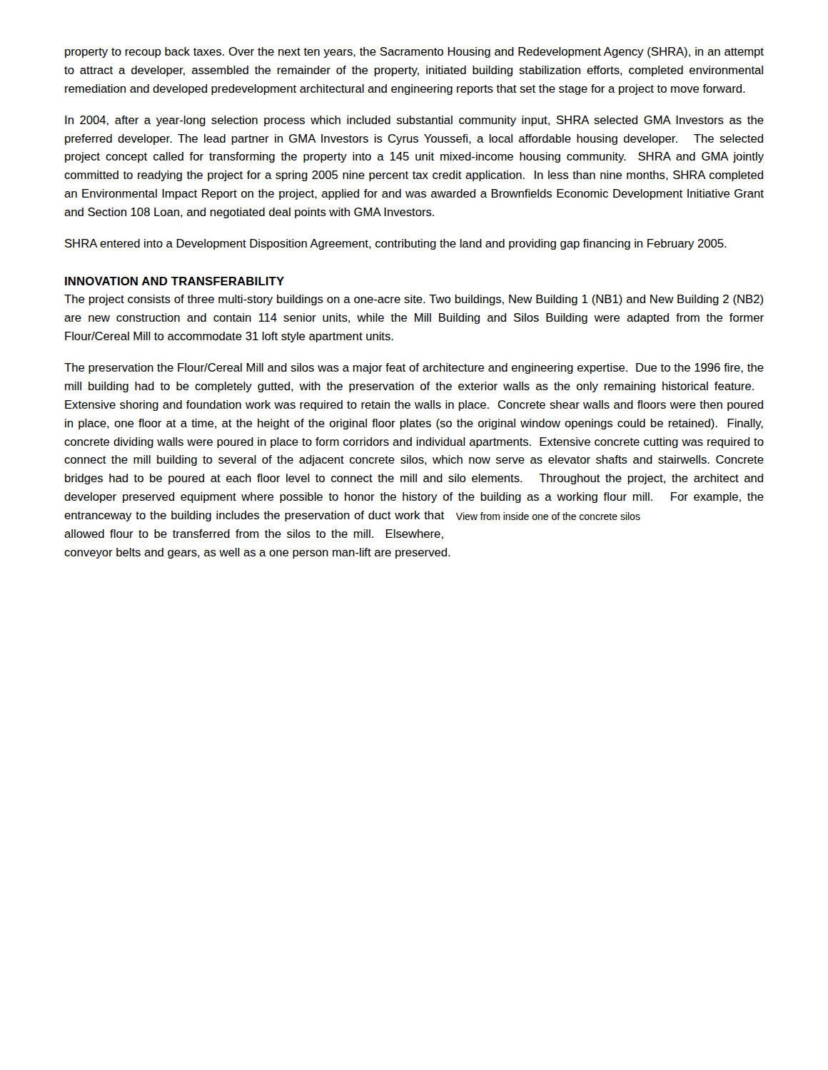property to recoup back taxes. Over the next ten years, the Sacramento Housing and Redevelopment Agency (SHRA), in an attempt to attract a developer, assembled the remainder of the property, initiated building stabilization efforts, completed environmental remediation and developed predevelopment architectural and engineering reports that set the stage for a project to move forward.
In 2004, after a year-long selection process which included substantial community input, SHRA selected GMA Investors as the preferred developer. The lead partner in GMA Investors is Cyrus Youssefi, a local affordable housing developer. The selected project concept called for transforming the property into a 145 unit mixed-income housing community. SHRA and GMA jointly committed to readying the project for a spring 2005 nine percent tax credit application. In less than nine months, SHRA completed an Environmental Impact Report on the project, applied for and was awarded a Brownfields Economic Development Initiative Grant and Section 108 Loan, and negotiated deal points with GMA Investors.
SHRA entered into a Development Disposition Agreement, contributing the land and providing gap financing in February 2005.
Innovation and Transferability
The project consists of three multi-story buildings on a one-acre site. Two buildings, New Building 1 (NB1) and New Building 2 (NB2) are new construction and contain 114 senior units, while the Mill Building and Silos Building were adapted from the former Flour/Cereal Mill to accommodate 31 loft style apartment units.
The preservation the Flour/Cereal Mill and silos was a major feat of architecture and engineering expertise. Due to the 1996 fire, the mill building had to be completely gutted, with the preservation of the exterior walls as the only remaining historical feature. Extensive shoring and foundation work was required to retain the walls in place. Concrete shear walls and floors were then poured in place, one floor at a time, at the height of the original floor plates (so the original window openings could be retained). Finally, concrete dividing walls were poured in place to form corridors and individual apartments. Extensive concrete cutting was required to connect the mill building to several of the adjacent concrete silos, which now serve as elevator shafts and stairwells. Concrete bridges had to be poured at each floor level to connect the mill and silo elements. Throughout the project, the architect and developer preserved equipment where possible to honor the history of the building as a working flour mill. For example, the entranceway to the View from inside one of the concrete silosbuilding includes the preservation of duct work that allowed flour to be transferred from the silos to the mill. Elsewhere, conveyor belts and gears, as well as a one person man-lift are preserved.